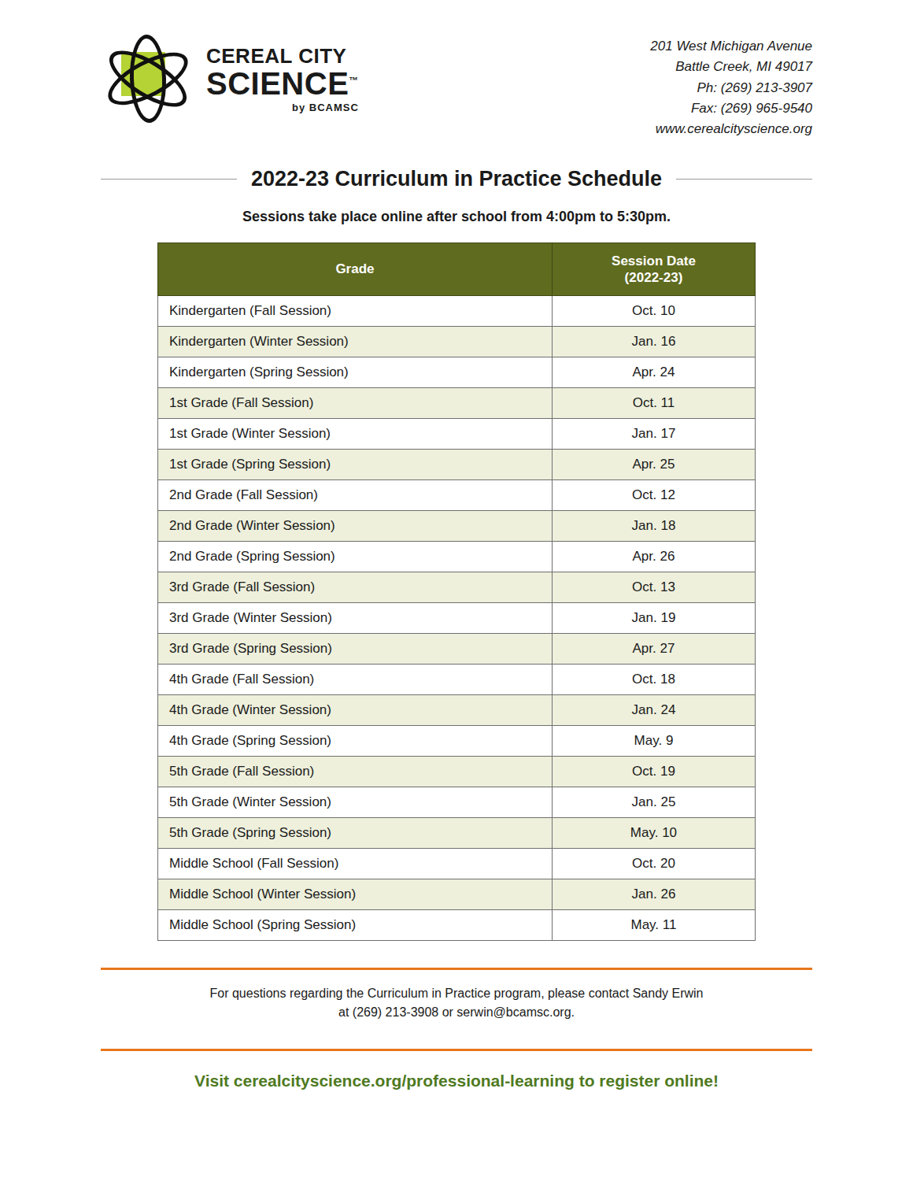CEREAL CITY
SCIENCE™
by BCAMSC
201 West Michigan Avenue
Battle Creek, MI 49017
Ph: (269) 213-3907
Fax: (269) 965-9540
www.cerealcityscience.org
2022-23 Curriculum in Practice Schedule
Sessions take place online after school from 4:00pm to 5:30pm.
| Grade | Session Date (2022-23) |
| --- | --- |
| Kindergarten (Fall Session) | Oct. 10 |
| Kindergarten (Winter Session) | Jan. 16 |
| Kindergarten (Spring Session) | Apr. 24 |
| 1st Grade (Fall Session) | Oct. 11 |
| 1st Grade (Winter Session) | Jan. 17 |
| 1st Grade (Spring Session) | Apr. 25 |
| 2nd Grade (Fall Session) | Oct. 12 |
| 2nd Grade (Winter Session) | Jan. 18 |
| 2nd Grade (Spring Session) | Apr. 26 |
| 3rd Grade (Fall Session) | Oct. 13 |
| 3rd Grade (Winter Session) | Jan. 19 |
| 3rd Grade (Spring Session) | Apr. 27 |
| 4th Grade (Fall Session) | Oct. 18 |
| 4th Grade (Winter Session) | Jan. 24 |
| 4th Grade (Spring Session) | May. 9 |
| 5th Grade (Fall Session) | Oct. 19 |
| 5th Grade (Winter Session) | Jan. 25 |
| 5th Grade (Spring Session) | May. 10 |
| Middle School (Fall Session) | Oct. 20 |
| Middle School (Winter Session) | Jan. 26 |
| Middle School (Spring Session) | May. 11 |
For questions regarding the Curriculum in Practice program, please contact Sandy Erwin
at (269) 213-3908 or serwin@bcamsc.org.
Visit cerealcityscience.org/professional-learning to register online!